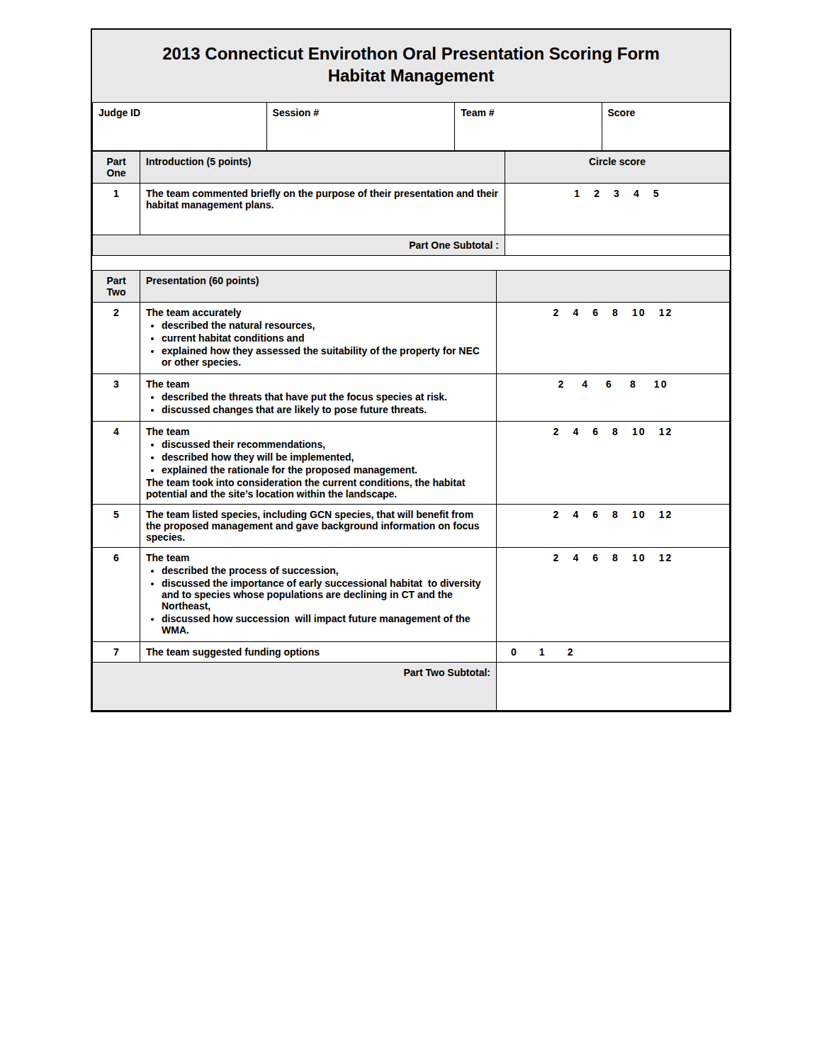| 2013 Connecticut Envirothon Oral Presentation Scoring Form Habitat Management |
| Judge ID | Session # | Team # | Score |
| Part One | Introduction (5 points) | Circle score |
| 1 | The team commented briefly on the purpose of their presentation and their habitat management plans. | 1 2 3 4 5 |
| Part One Subtotal : | |
| Part Two | Presentation (60 points) | |
| 2 | The team accurately described the natural resources, current habitat conditions and explained how they assessed the suitability of the property for NEC or other species. | 2 4 6 8 10 12 |
| 3 | The team described the threats that have put the focus species at risk. discussed changes that are likely to pose future threats. | 2 4 6 8 10 |
| 4 | The team discussed their recommendations, described how they will be implemented, explained the rationale for the proposed management. The team took into consideration the current conditions, the habitat potential and the site’s location within the landscape. | 2 4 6 8 10 12 |
| 5 | The team listed species, including GCN species, that will benefit from the proposed management and gave background information on focus species. | 2 4 6 8 10 12 |
| 6 | The team described the process of succession, discussed the importance of early successional habitat to diversity and to species whose populations are declining in CT and the Northeast, discussed how succession will impact future management of the WMA. | 2 4 6 8 10 12 |
| 7 | The team suggested funding options | 0 1 2 |
| Part Two Subtotal: | |